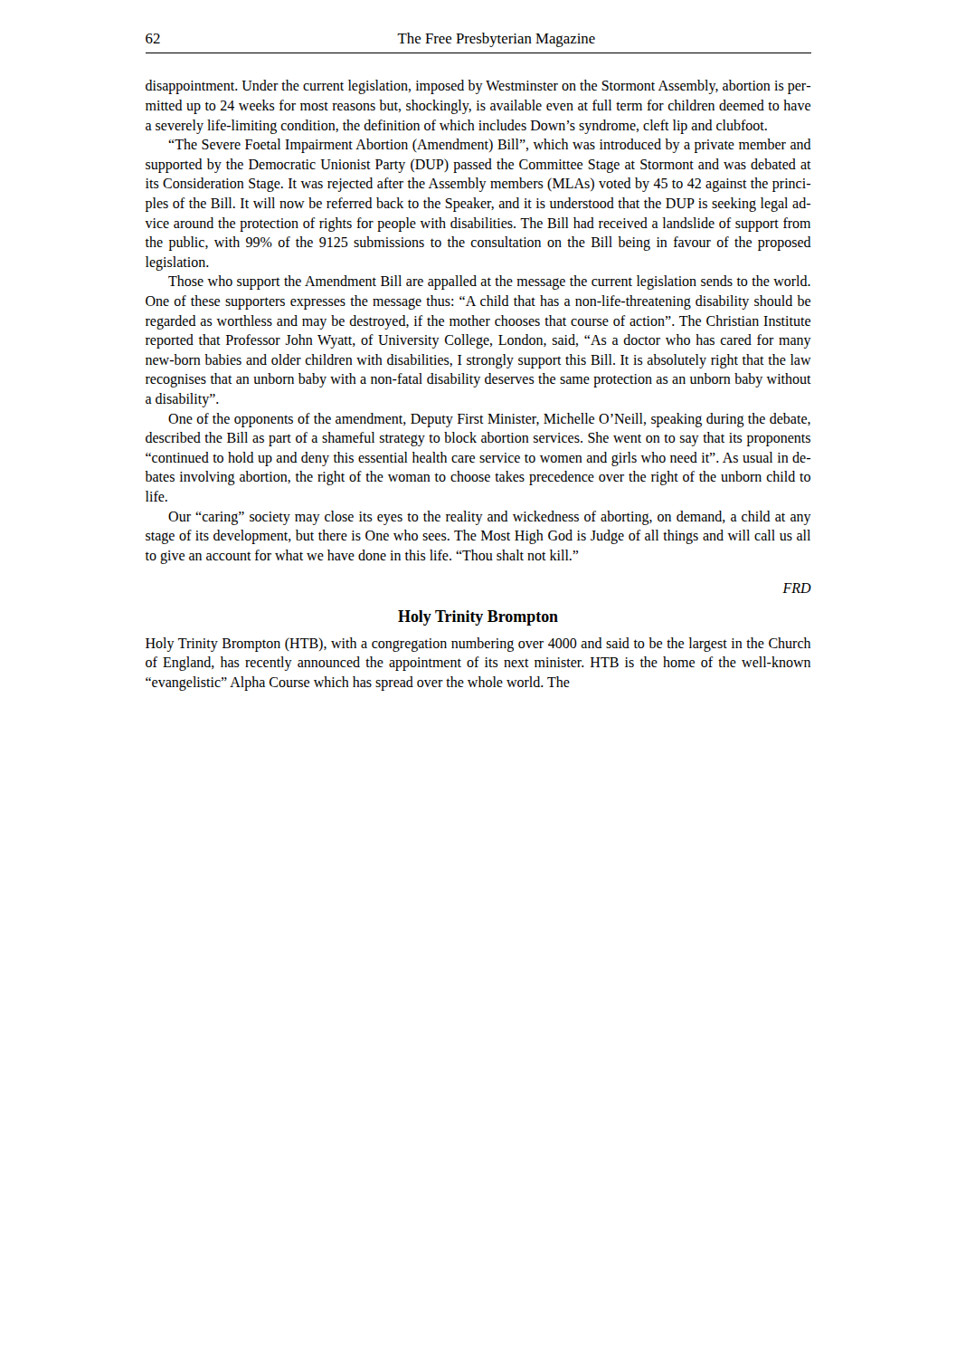62 The Free Presbyterian Magazine
disappointment. Under the current legislation, imposed by Westminster on the Stormont Assembly, abortion is permitted up to 24 weeks for most reasons but, shockingly, is available even at full term for children deemed to have a severely life-limiting condition, the definition of which includes Down’s syndrome, cleft lip and clubfoot.
“The Severe Foetal Impairment Abortion (Amendment) Bill”, which was introduced by a private member and supported by the Democratic Unionist Party (DUP) passed the Committee Stage at Stormont and was debated at its Consideration Stage. It was rejected after the Assembly members (MLAs) voted by 45 to 42 against the principles of the Bill. It will now be referred back to the Speaker, and it is understood that the DUP is seeking legal advice around the protection of rights for people with disabilities. The Bill had received a landslide of support from the public, with 99% of the 9125 submissions to the consultation on the Bill being in favour of the proposed legislation.
Those who support the Amendment Bill are appalled at the message the current legislation sends to the world. One of these supporters expresses the message thus: “A child that has a non-life-threatening disability should be regarded as worthless and may be destroyed, if the mother chooses that course of action”. The Christian Institute reported that Professor John Wyatt, of University College, London, said, “As a doctor who has cared for many new-born babies and older children with disabilities, I strongly support this Bill. It is absolutely right that the law recognises that an unborn baby with a non-fatal disability deserves the same protection as an unborn baby without a disability”.
One of the opponents of the amendment, Deputy First Minister, Michelle O’Neill, speaking during the debate, described the Bill as part of a shameful strategy to block abortion services. She went on to say that its proponents “continued to hold up and deny this essential health care service to women and girls who need it”. As usual in debates involving abortion, the right of the woman to choose takes precedence over the right of the unborn child to life.
Our “caring” society may close its eyes to the reality and wickedness of aborting, on demand, a child at any stage of its development, but there is One who sees. The Most High God is Judge of all things and will call us all to give an account for what we have done in this life. “Thou shalt not kill.”
FRD
Holy Trinity Brompton
Holy Trinity Brompton (HTB), with a congregation numbering over 4000 and said to be the largest in the Church of England, has recently announced the appointment of its next minister. HTB is the home of the well-known “evangelistic” Alpha Course which has spread over the whole world. The